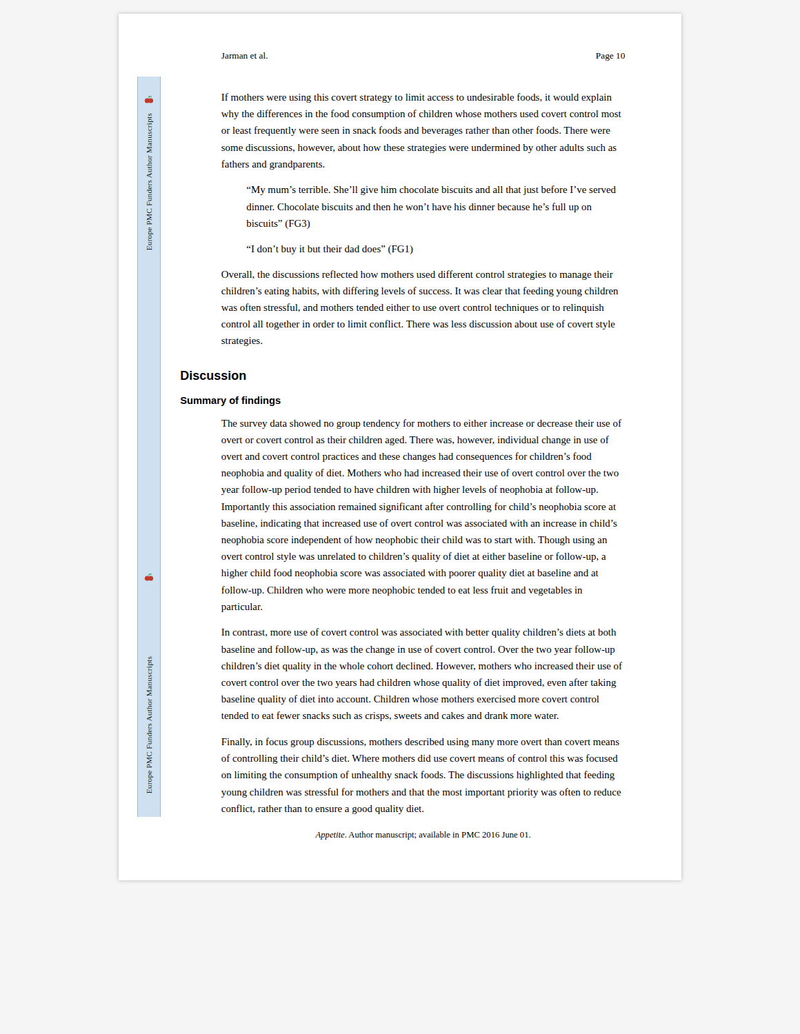Europe PMC Funders Author Manuscripts
Europe PMC Funders Author Manuscripts
Jarman et al. Page 10
If mothers were using this covert strategy to limit access to undesirable foods, it would explain why the differences in the food consumption of children whose mothers used covert control most or least frequently were seen in snack foods and beverages rather than other foods. There were some discussions, however, about how these strategies were undermined by other adults such as fathers and grandparents.
“My mum’s terrible. She’ll give him chocolate biscuits and all that just before I’ve served dinner. Chocolate biscuits and then he won’t have his dinner because he’s full up on biscuits” (FG3)
“I don’t buy it but their dad does” (FG1)
Overall, the discussions reflected how mothers used different control strategies to manage their children’s eating habits, with differing levels of success. It was clear that feeding young children was often stressful, and mothers tended either to use overt control techniques or to relinquish control all together in order to limit conflict. There was less discussion about use of covert style strategies.
Discussion
Summary of findings
The survey data showed no group tendency for mothers to either increase or decrease their use of overt or covert control as their children aged. There was, however, individual change in use of overt and covert control practices and these changes had consequences for children’s food neophobia and quality of diet. Mothers who had increased their use of overt control over the two year follow-up period tended to have children with higher levels of neophobia at follow-up. Importantly this association remained significant after controlling for child’s neophobia score at baseline, indicating that increased use of overt control was associated with an increase in child’s neophobia score independent of how neophobic their child was to start with. Though using an overt control style was unrelated to children’s quality of diet at either baseline or follow-up, a higher child food neophobia score was associated with poorer quality diet at baseline and at follow-up. Children who were more neophobic tended to eat less fruit and vegetables in particular.
In contrast, more use of covert control was associated with better quality children’s diets at both baseline and follow-up, as was the change in use of covert control. Over the two year follow-up children’s diet quality in the whole cohort declined. However, mothers who increased their use of covert control over the two years had children whose quality of diet improved, even after taking baseline quality of diet into account. Children whose mothers exercised more covert control tended to eat fewer snacks such as crisps, sweets and cakes and drank more water.
Finally, in focus group discussions, mothers described using many more overt than covert means of controlling their child’s diet. Where mothers did use covert means of control this was focused on limiting the consumption of unhealthy snack foods. The discussions highlighted that feeding young children was stressful for mothers and that the most important priority was often to reduce conflict, rather than to ensure a good quality diet.
Appetite. Author manuscript; available in PMC 2016 June 01.